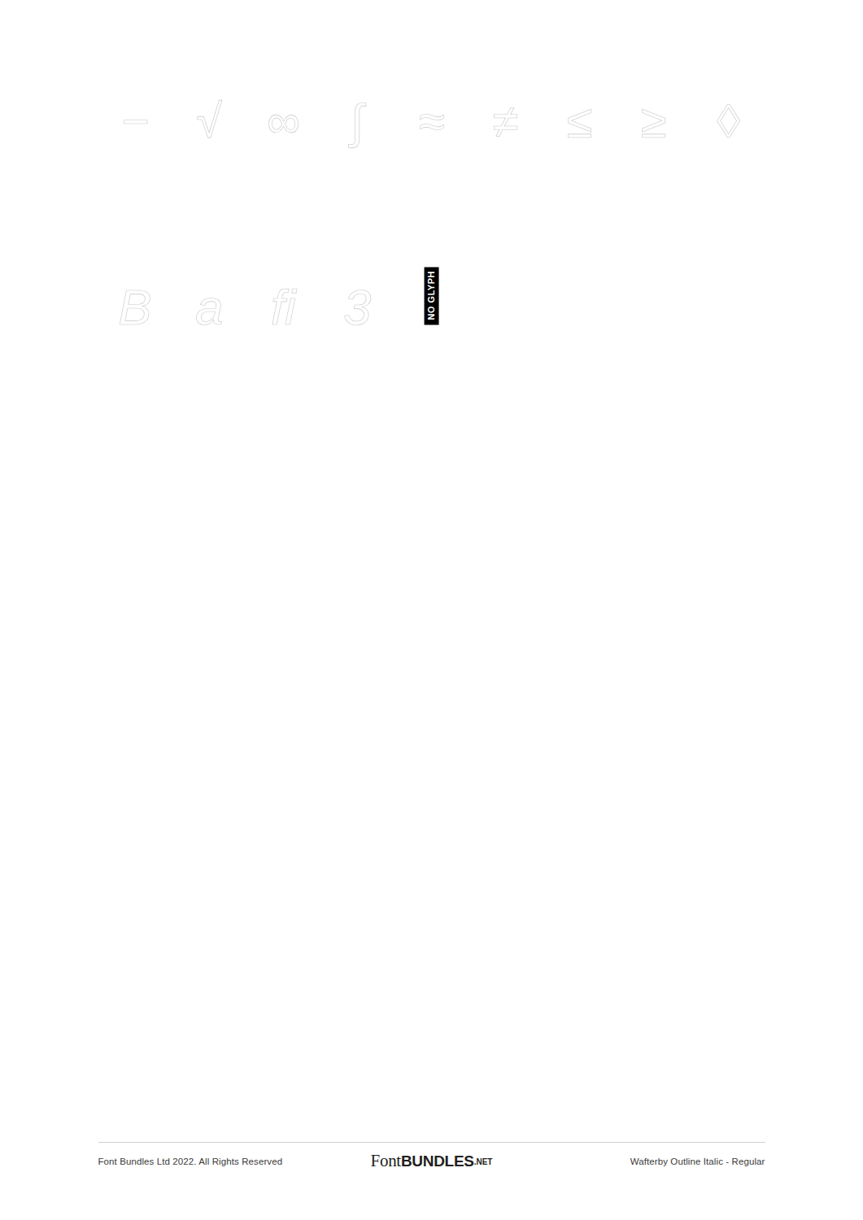−
√
∞
∫
≈
≠
≤
≥
◊
B
a
ﬁ
3
NO GLYPH
Font Bundles Ltd 2022. All Rights Reserved
Font BUNDLES.NET
Wafterby Outline Italic - Regular